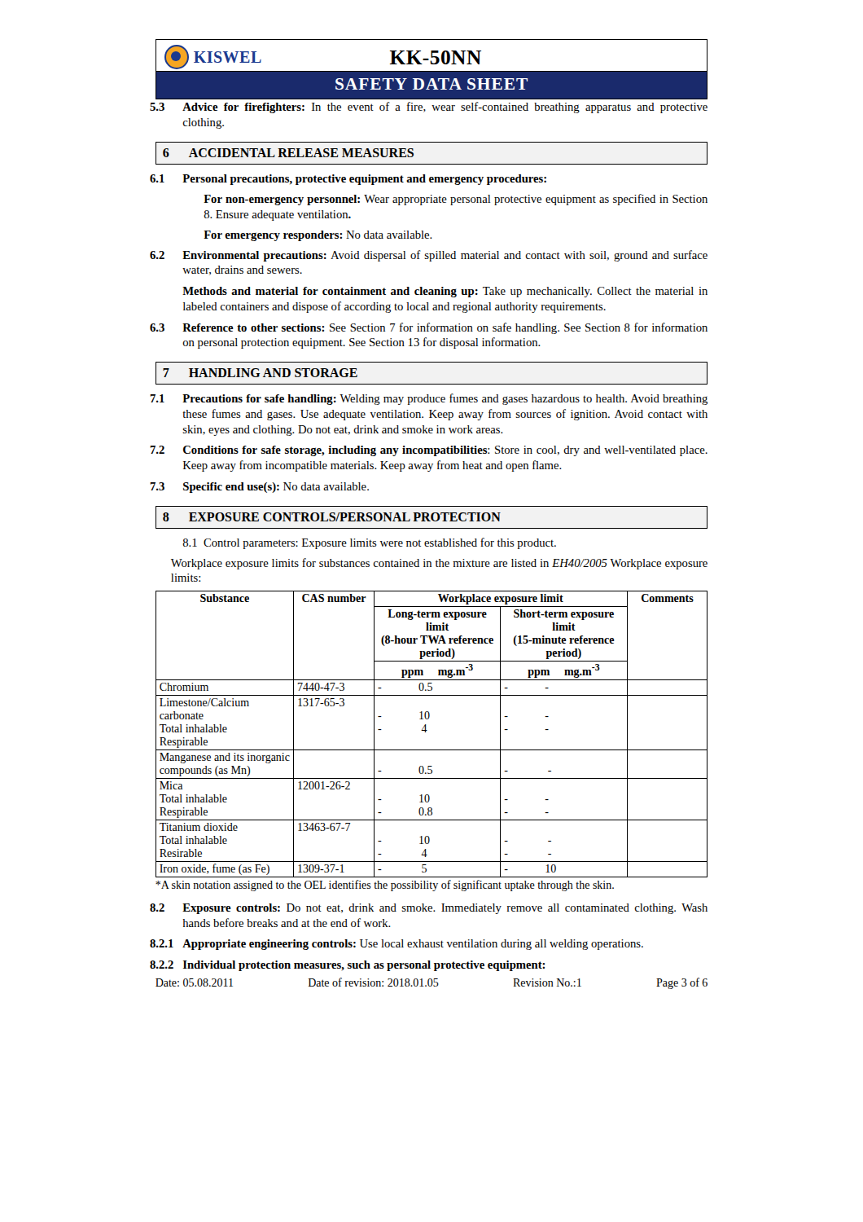KISWEL
KK-50NN
SAFETY DATA SHEET
5.3 Advice for firefighters: In the event of a fire, wear self-contained breathing apparatus and protective clothing.
6 ACCIDENTAL RELEASE MEASURES
6.1 Personal precautions, protective equipment and emergency procedures:
For non-emergency personnel: Wear appropriate personal protective equipment as specified in Section 8. Ensure adequate ventilation.
For emergency responders: No data available.
6.2 Environmental precautions: Avoid dispersal of spilled material and contact with soil, ground and surface water, drains and sewers.
Methods and material for containment and cleaning up: Take up mechanically. Collect the material in labeled containers and dispose of according to local and regional authority requirements.
6.3 Reference to other sections: See Section 7 for information on safe handling. See Section 8 for information on personal protection equipment. See Section 13 for disposal information.
7 HANDLING AND STORAGE
7.1 Precautions for safe handling: Welding may produce fumes and gases hazardous to health. Avoid breathing these fumes and gases. Use adequate ventilation. Keep away from sources of ignition. Avoid contact with skin, eyes and clothing. Do not eat, drink and smoke in work areas.
7.2 Conditions for safe storage, including any incompatibilities: Store in cool, dry and well-ventilated place. Keep away from incompatible materials. Keep away from heat and open flame.
7.3 Specific end use(s): No data available.
8 EXPOSURE CONTROLS/PERSONAL PROTECTION
8.1 Control parameters: Exposure limits were not established for this product.
Workplace exposure limits for substances contained in the mixture are listed in EH40/2005 Workplace exposure limits:
| Substance | CAS number | Workplace exposure limit | Comments |
| --- | --- | --- | --- |
| Long-term exposure limit (8-hour TWA reference period) | Short-term exposure limit (15-minute reference period) |
| ppm mg.m -3 | ppm mg.m -3 |
| Chromium | 7440-47-3 | - 0.5 | - - | |
| Limestone/Calcium carbonate Total inhalable Respirable | 1317-65-3 | - 10 - 4 | - - - - | |
| Manganese and its inorganic compounds (as Mn) | | - 0.5 | - - | |
| Mica Total inhalable Respirable | 12001-26-2 | - 10 - 0.8 | - - - - | |
| Titanium dioxide Total inhalable Resirable | 13463-67-7 | - 10 - 4 | - - - - | |
| Iron oxide, fume (as Fe) | 1309-37-1 | - 5 | - 10 | |
*A skin notation assigned to the OEL identifies the possibility of significant uptake through the skin.
8.2 Exposure controls: Do not eat, drink and smoke. Immediately remove all contaminated clothing. Wash hands before breaks and at the end of work.
8.2.1 Appropriate engineering controls: Use local exhaust ventilation during all welding operations.
8.2.2 Individual protection measures, such as personal protective equipment:
Date: 05.08.2011 Date of revision: 2018.01.05 Revision No.:1 Page 3 of 6